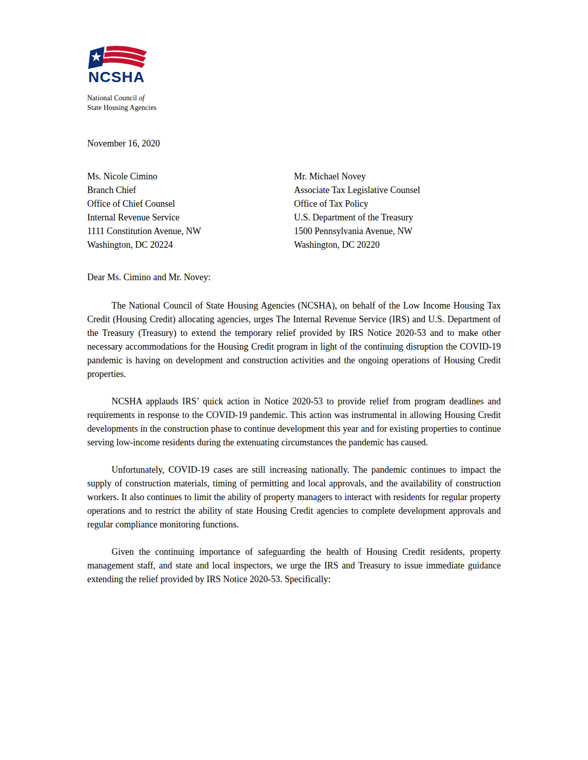NCSHA logo NCSHA
National Council of
State Housing Agencies
November 16, 2020
| Ms. Nicole Cimino Branch Chief Office of Chief Counsel Internal Revenue Service 1111 Constitution Avenue, NW Washington, DC 20224 | Mr. Michael Novey Associate Tax Legislative Counsel Office of Tax Policy U.S. Department of the Treasury 1500 Pennsylvania Avenue, NW Washington, DC 20220 |
Dear Ms. Cimino and Mr. Novey:
The National Council of State Housing Agencies (NCSHA), on behalf of the Low Income Housing Tax Credit (Housing Credit) allocating agencies, urges The Internal Revenue Service (IRS) and U.S. Department of the Treasury (Treasury) to extend the temporary relief provided by IRS Notice 2020-53 and to make other necessary accommodations for the Housing Credit program in light of the continuing disruption the COVID-19 pandemic is having on development and construction activities and the ongoing operations of Housing Credit properties.
NCSHA applauds IRS’ quick action in Notice 2020-53 to provide relief from program deadlines and requirements in response to the COVID-19 pandemic. This action was instrumental in allowing Housing Credit developments in the construction phase to continue development this year and for existing properties to continue serving low-income residents during the extenuating circumstances the pandemic has caused.
Unfortunately, COVID-19 cases are still increasing nationally. The pandemic continues to impact the supply of construction materials, timing of permitting and local approvals, and the availability of construction workers. It also continues to limit the ability of property managers to interact with residents for regular property operations and to restrict the ability of state Housing Credit agencies to complete development approvals and regular compliance monitoring functions.
Given the continuing importance of safeguarding the health of Housing Credit residents, property management staff, and state and local inspectors, we urge the IRS and Treasury to issue immediate guidance extending the relief provided by IRS Notice 2020-53. Specifically: